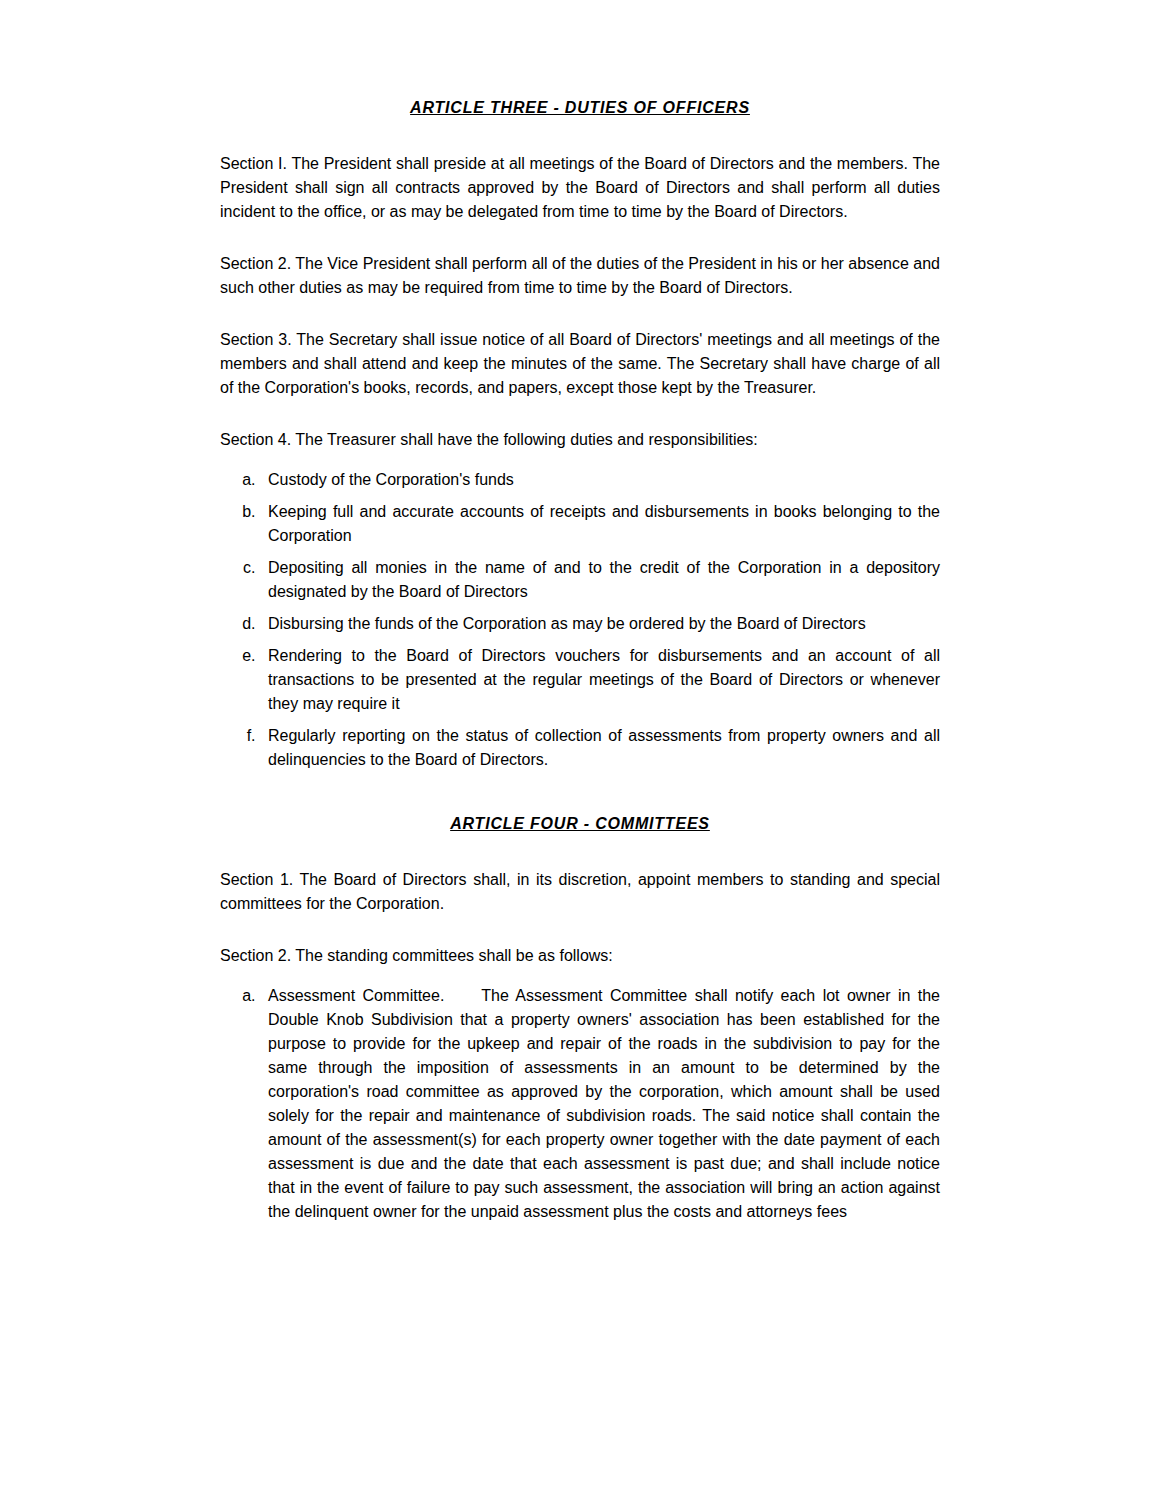ARTICLE THREE - DUTIES OF OFFICERS
Section I. The President shall preside at all meetings of the Board of Directors and the members. The President shall sign all contracts approved by the Board of Directors and shall perform all duties incident to the office, or as may be delegated from time to time by the Board of Directors.
Section 2. The Vice President shall perform all of the duties of the President in his or her absence and such other duties as may be required from time to time by the Board of Directors.
Section 3. The Secretary shall issue notice of all Board of Directors' meetings and all meetings of the members and shall attend and keep the minutes of the same. The Secretary shall have charge of all of the Corporation's books, records, and papers, except those kept by the Treasurer.
Section 4. The Treasurer shall have the following duties and responsibilities:
Custody of the Corporation's funds
Keeping full and accurate accounts of receipts and disbursements in books belonging to the Corporation
Depositing all monies in the name of and to the credit of the Corporation in a depository designated by the Board of Directors
Disbursing the funds of the Corporation as may be ordered by the Board of Directors
Rendering to the Board of Directors vouchers for disbursements and an account of all transactions to be presented at the regular meetings of the Board of Directors or whenever they may require it
Regularly reporting on the status of collection of assessments from property owners and all delinquencies to the Board of Directors.
ARTICLE FOUR - COMMITTEES
Section 1. The Board of Directors shall, in its discretion, appoint members to standing and special committees for the Corporation.
Section 2. The standing committees shall be as follows:
Assessment Committee. The Assessment Committee shall notify each lot owner in the Double Knob Subdivision that a property owners' association has been established for the purpose to provide for the upkeep and repair of the roads in the subdivision to pay for the same through the imposition of assessments in an amount to be determined by the corporation's road committee as approved by the corporation, which amount shall be used solely for the repair and maintenance of subdivision roads. The said notice shall contain the amount of the assessment(s) for each property owner together with the date payment of each assessment is due and the date that each assessment is past due; and shall include notice that in the event of failure to pay such assessment, the association will bring an action against the delinquent owner for the unpaid assessment plus the costs and attorneys fees